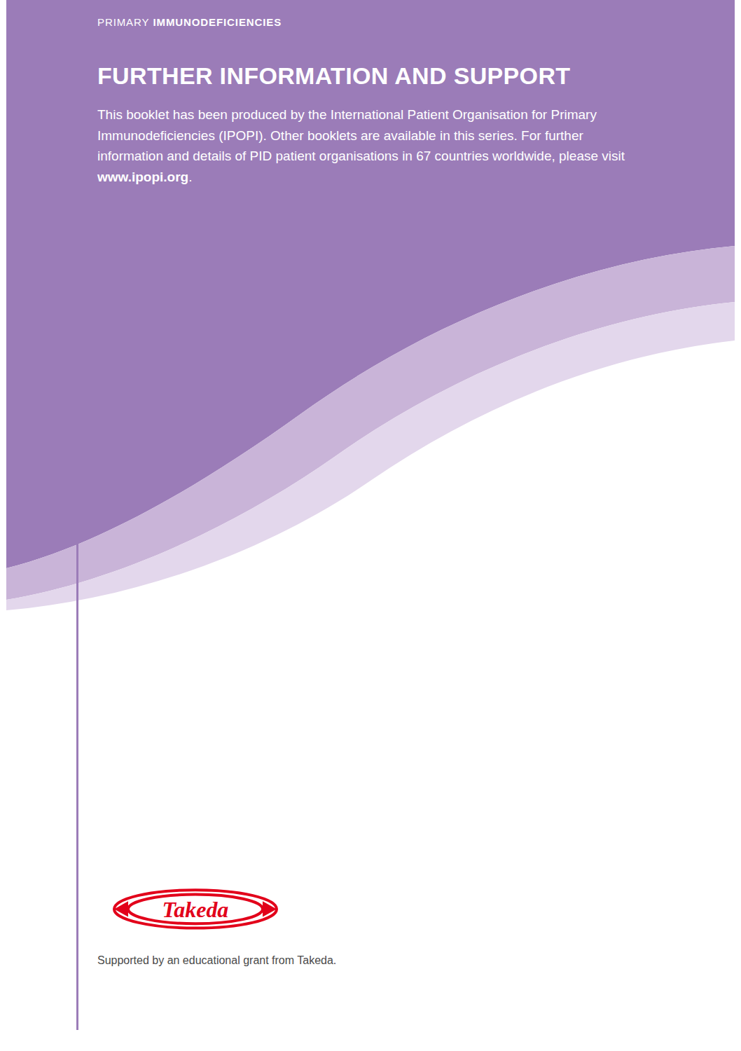PRIMARY IMMUNODEFICIENCIES
FURTHER INFORMATION AND SUPPORT
This booklet has been produced by the International Patient Organisation for Primary Immunodeficiencies (IPOPI). Other booklets are available in this series. For further information and details of PID patient organisations in 67 countries worldwide, please visit www.ipopi.org.
Takeda
Supported by an educational grant from Takeda.